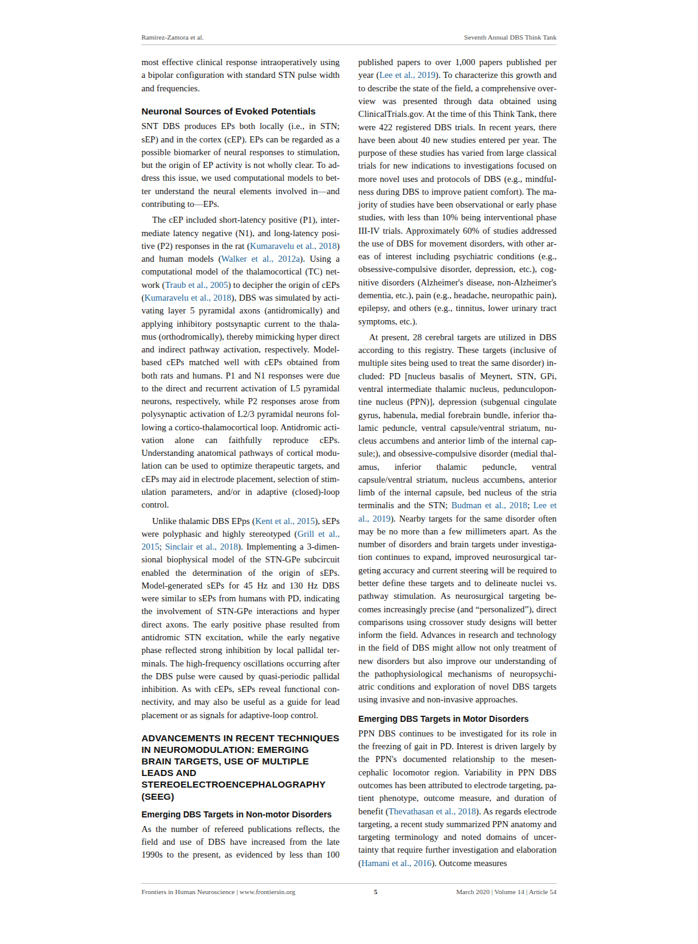Ramirez-Zamora et al. Seventh Annual DBS Think Tank
most effective clinical response intraoperatively using a bipolar configuration with standard STN pulse width and frequencies.
Neuronal Sources of Evoked Potentials
SNT DBS produces EPs both locally (i.e., in STN; sEP) and in the cortex (cEP). EPs can be regarded as a possible biomarker of neural responses to stimulation, but the origin of EP activity is not wholly clear. To address this issue, we used computational models to better understand the neural elements involved in—and contributing to—EPs.
The cEP included short-latency positive (P1), intermediate latency negative (N1), and long-latency positive (P2) responses in the rat (Kumaravelu et al., 2018) and human models (Walker et al., 2012a). Using a computational model of the thalamocortical (TC) network (Traub et al., 2005) to decipher the origin of cEPs (Kumaravelu et al., 2018), DBS was simulated by activating layer 5 pyramidal axons (antidromically) and applying inhibitory postsynaptic current to the thalamus (orthodromically), thereby mimicking hyper direct and indirect pathway activation, respectively. Model-based cEPs matched well with cEPs obtained from both rats and humans. P1 and N1 responses were due to the direct and recurrent activation of L5 pyramidal neurons, respectively, while P2 responses arose from polysynaptic activation of L2/3 pyramidal neurons following a cortico-thalamocortical loop. Antidromic activation alone can faithfully reproduce cEPs. Understanding anatomical pathways of cortical modulation can be used to optimize therapeutic targets, and cEPs may aid in electrode placement, selection of stimulation parameters, and/or in adaptive (closed)-loop control.
Unlike thalamic DBS EPps (Kent et al., 2015), sEPs were polyphasic and highly stereotyped (Grill et al., 2015; Sinclair et al., 2018). Implementing a 3-dimensional biophysical model of the STN-GPe subcircuit enabled the determination of the origin of sEPs. Model-generated sEPs for 45 Hz and 130 Hz DBS were similar to sEPs from humans with PD, indicating the involvement of STN-GPe interactions and hyper direct axons. The early positive phase resulted from antidromic STN excitation, while the early negative phase reflected strong inhibition by local pallidal terminals. The high-frequency oscillations occurring after the DBS pulse were caused by quasi-periodic pallidal inhibition. As with cEPs, sEPs reveal functional connectivity, and may also be useful as a guide for lead placement or as signals for adaptive-loop control.
ADVANCEMENTS IN RECENT TECHNIQUES IN NEUROMODULATION: EMERGING BRAIN TARGETS, USE OF MULTIPLE LEADS AND STEREOELECTROENCEPHALOGRAPHY (SEEG)
Emerging DBS Targets in Non-motor Disorders
As the number of refereed publications reflects, the field and use of DBS have increased from the late 1990s to the present, as evidenced by less than 100 published papers to over 1,000 papers published per year (Lee et al., 2019). To characterize this growth and to describe the state of the field, a comprehensive overview was presented through data obtained using ClinicalTrials.gov. At the time of this Think Tank, there were 422 registered DBS trials. In recent years, there have been about 40 new studies entered per year. The purpose of these studies has varied from large classical trials for new indications to investigations focused on more novel uses and protocols of DBS (e.g., mindfulness during DBS to improve patient comfort). The majority of studies have been observational or early phase studies, with less than 10% being interventional phase III-IV trials. Approximately 60% of studies addressed the use of DBS for movement disorders, with other areas of interest including psychiatric conditions (e.g., obsessive-compulsive disorder, depression, etc.), cognitive disorders (Alzheimer's disease, non-Alzheimer's dementia, etc.), pain (e.g., headache, neuropathic pain), epilepsy, and others (e.g., tinnitus, lower urinary tract symptoms, etc.).
At present, 28 cerebral targets are utilized in DBS according to this registry. These targets (inclusive of multiple sites being used to treat the same disorder) included: PD [nucleus basalis of Meynert, STN, GPi, ventral intermediate thalamic nucleus, pedunculopontine nucleus (PPN)], depression (subgenual cingulate gyrus, habenula, medial forebrain bundle, inferior thalamic peduncle, ventral capsule/ventral striatum, nucleus accumbens and anterior limb of the internal capsule;), and obsessive-compulsive disorder (medial thalamus, inferior thalamic peduncle, ventral capsule/ventral striatum, nucleus accumbens, anterior limb of the internal capsule, bed nucleus of the stria terminalis and the STN; Budman et al., 2018; Lee et al., 2019). Nearby targets for the same disorder often may be no more than a few millimeters apart. As the number of disorders and brain targets under investigation continues to expand, improved neurosurgical targeting accuracy and current steering will be required to better define these targets and to delineate nuclei vs. pathway stimulation. As neurosurgical targeting becomes increasingly precise (and “personalized”), direct comparisons using crossover study designs will better inform the field. Advances in research and technology in the field of DBS might allow not only treatment of new disorders but also improve our understanding of the pathophysiological mechanisms of neuropsychiatric conditions and exploration of novel DBS targets using invasive and non-invasive approaches.
Emerging DBS Targets in Motor Disorders
PPN DBS continues to be investigated for its role in the freezing of gait in PD. Interest is driven largely by the PPN's documented relationship to the mesencephalic locomotor region. Variability in PPN DBS outcomes has been attributed to electrode targeting, patient phenotype, outcome measure, and duration of benefit (Thevathasan et al., 2018). As regards electrode targeting, a recent study summarized PPN anatomy and targeting terminology and noted domains of uncertainty that require further investigation and elaboration (Hamani et al., 2016). Outcome measures
Frontiers in Human Neuroscience | www.frontiersin.org 5 March 2020 | Volume 14 | Article 54